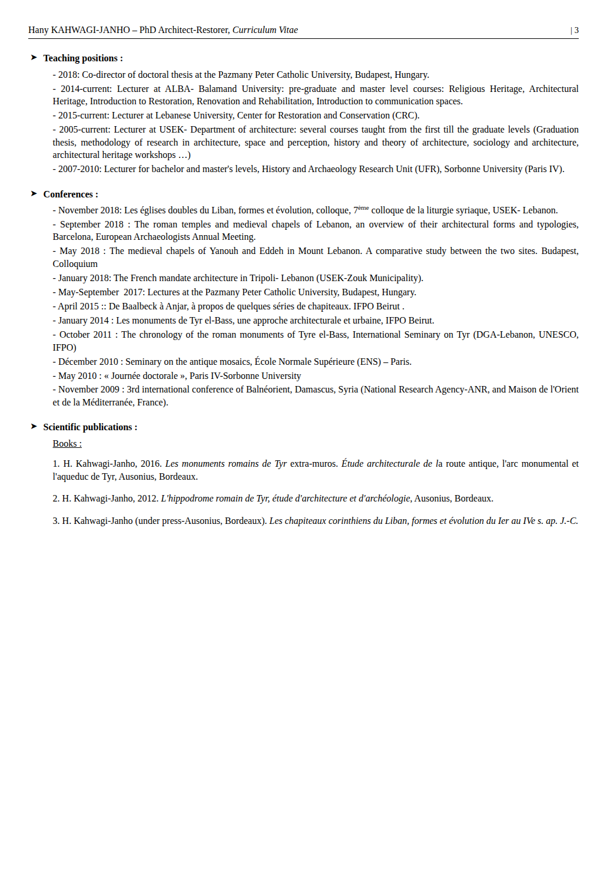Hany KAHWAGI-JANHO – PhD Architect-Restorer, Curriculum Vitae
3
Teaching positions :
- 2018: Co-director of doctoral thesis at the Pazmany Peter Catholic University, Budapest, Hungary.
- 2014-current: Lecturer at ALBA- Balamand University: pre-graduate and master level courses: Religious Heritage, Architectural Heritage, Introduction to Restoration, Renovation and Rehabilitation, Introduction to communication spaces.
- 2015-current: Lecturer at Lebanese University, Center for Restoration and Conservation (CRC).
- 2005-current: Lecturer at USEK- Department of architecture: several courses taught from the first till the graduate levels (Graduation thesis, methodology of research in architecture, space and perception, history and theory of architecture, sociology and architecture, architectural heritage workshops …)
- 2007-2010: Lecturer for bachelor and master's levels, History and Archaeology Research Unit (UFR), Sorbonne University (Paris IV).
Conferences :
- November 2018: Les églises doubles du Liban, formes et évolution, colloque, 7ème colloque de la liturgie syriaque, USEK- Lebanon.
- September 2018 : The roman temples and medieval chapels of Lebanon, an overview of their architectural forms and typologies, Barcelona, European Archaeologists Annual Meeting.
- May 2018 : The medieval chapels of Yanouh and Eddeh in Mount Lebanon. A comparative study between the two sites. Budapest, Colloquium
- January 2018: The French mandate architecture in Tripoli- Lebanon (USEK-Zouk Municipality).
- May-September 2017: Lectures at the Pazmany Peter Catholic University, Budapest, Hungary.
- April 2015 :: De Baalbeck à Anjar, à propos de quelques séries de chapiteaux. IFPO Beirut .
- January 2014 : Les monuments de Tyr el-Bass, une approche architecturale et urbaine, IFPO Beirut.
- October 2011 : The chronology of the roman monuments of Tyre el-Bass, International Seminary on Tyr (DGA-Lebanon, UNESCO, IFPO)
- Décember 2010 : Seminary on the antique mosaics, École Normale Supérieure (ENS) – Paris.
- May 2010 : « Journée doctorale », Paris IV-Sorbonne University
- November 2009 : 3rd international conference of Balnéorient, Damascus, Syria (National Research Agency-ANR, and Maison de l'Orient et de la Méditerranée, France).
Scientific publications :
Books :
1. H. Kahwagi-Janho, 2016. Les monuments romains de Tyr extra-muros. Étude architecturale de la route antique, l'arc monumental et l'aqueduc de Tyr, Ausonius, Bordeaux.
2. H. Kahwagi-Janho, 2012. L'hippodrome romain de Tyr, étude d'architecture et d'archéologie, Ausonius, Bordeaux.
3. H. Kahwagi-Janho (under press-Ausonius, Bordeaux). Les chapiteaux corinthiens du Liban, formes et évolution du Ier au IVe s. ap. J.-C.